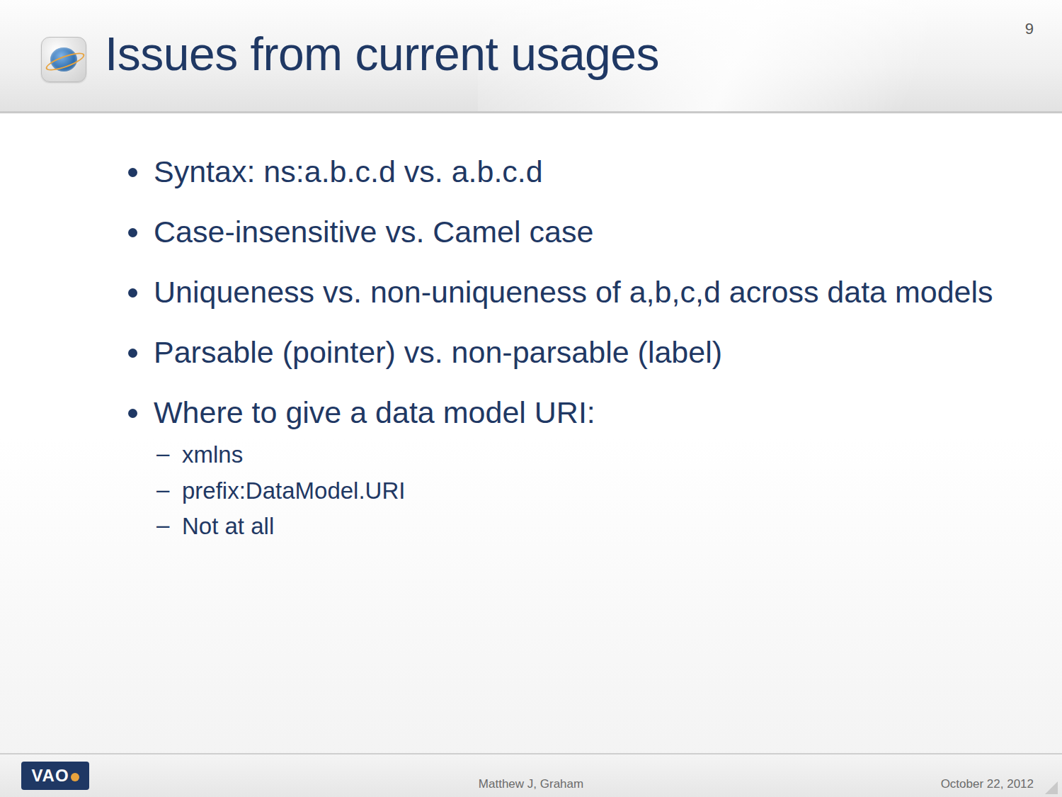9
Issues from current usages
Syntax: ns:a.b.c.d vs. a.b.c.d
Case-insensitive vs. Camel case
Uniqueness vs. non-uniqueness of a,b,c,d across data models
Parsable (pointer) vs. non-parsable (label)
Where to give a data model URI:
xmlns
prefix:DataModel.URI
Not at all
VAO
Matthew J, Graham
October 22, 2012